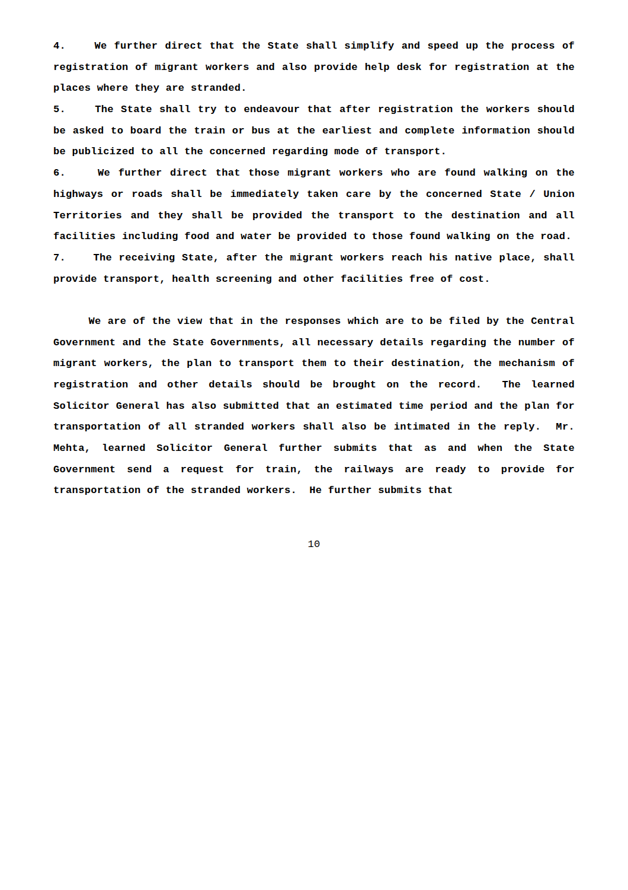4. We further direct that the State shall simplify and speed up the process of registration of migrant workers and also provide help desk for registration at the places where they are stranded.
5. The State shall try to endeavour that after registration the workers should be asked to board the train or bus at the earliest and complete information should be publicized to all the concerned regarding mode of transport.
6. We further direct that those migrant workers who are found walking on the highways or roads shall be immediately taken care by the concerned State / Union Territories and they shall be provided the transport to the destination and all facilities including food and water be provided to those found walking on the road.
7. The receiving State, after the migrant workers reach his native place, shall provide transport, health screening and other facilities free of cost.
We are of the view that in the responses which are to be filed by the Central Government and the State Governments, all necessary details regarding the number of migrant workers, the plan to transport them to their destination, the mechanism of registration and other details should be brought on the record. The learned Solicitor General has also submitted that an estimated time period and the plan for transportation of all stranded workers shall also be intimated in the reply. Mr. Mehta, learned Solicitor General further submits that as and when the State Government send a request for train, the railways are ready to provide for transportation of the stranded workers. He further submits that
10